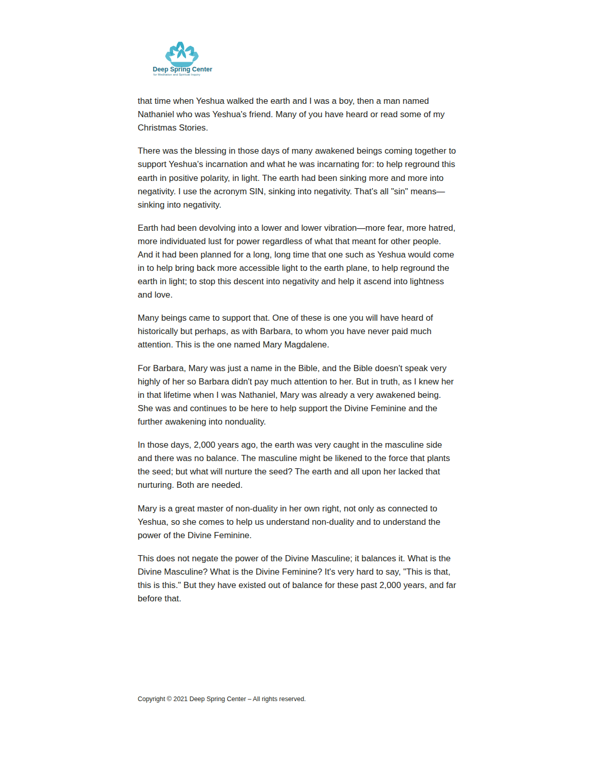Deep Spring Center for Meditation and Spiritual Inquiry Deep Spring Center for Meditation and Spiritual Inquiry
that time when Yeshua walked the earth and I was a boy, then a man named Nathaniel who was Yeshua's friend. Many of you have heard or read some of my Christmas Stories.
There was the blessing in those days of many awakened beings coming together to support Yeshua's incarnation and what he was incarnating for: to help reground this earth in positive polarity, in light. The earth had been sinking more and more into negativity. I use the acronym SIN, sinking into negativity. That's all "sin" means—sinking into negativity.
Earth had been devolving into a lower and lower vibration—more fear, more hatred, more individuated lust for power regardless of what that meant for other people. And it had been planned for a long, long time that one such as Yeshua would come in to help bring back more accessible light to the earth plane, to help reground the earth in light; to stop this descent into negativity and help it ascend into lightness and love.
Many beings came to support that. One of these is one you will have heard of historically but perhaps, as with Barbara, to whom you have never paid much attention. This is the one named Mary Magdalene.
For Barbara, Mary was just a name in the Bible, and the Bible doesn't speak very highly of her so Barbara didn't pay much attention to her. But in truth, as I knew her in that lifetime when I was Nathaniel, Mary was already a very awakened being. She was and continues to be here to help support the Divine Feminine and the further awakening into nonduality.
In those days, 2,000 years ago, the earth was very caught in the masculine side and there was no balance. The masculine might be likened to the force that plants the seed; but what will nurture the seed? The earth and all upon her lacked that nurturing. Both are needed.
Mary is a great master of non-duality in her own right, not only as connected to Yeshua, so she comes to help us understand non-duality and to understand the power of the Divine Feminine.
This does not negate the power of the Divine Masculine; it balances it. What is the Divine Masculine? What is the Divine Feminine? It's very hard to say, "This is that, this is this." But they have existed out of balance for these past 2,000 years, and far before that.
Copyright © 2021 Deep Spring Center – All rights reserved.